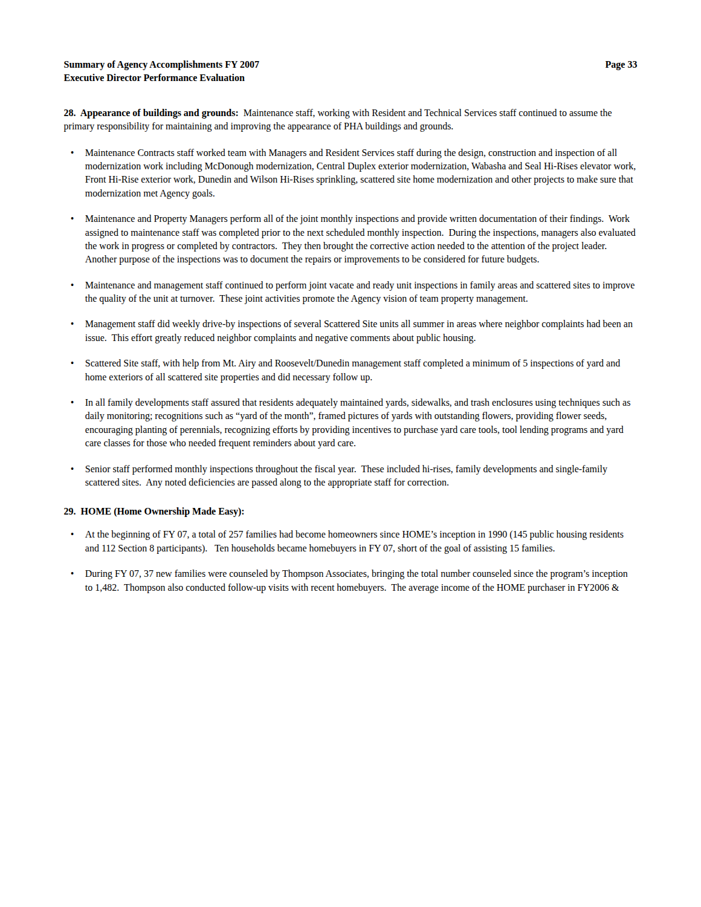Summary of Agency Accomplishments FY 2007 Page 33
Executive Director Performance Evaluation
28. Appearance of buildings and grounds: Maintenance staff, working with Resident and Technical Services staff continued to assume the primary responsibility for maintaining and improving the appearance of PHA buildings and grounds.
Maintenance Contracts staff worked team with Managers and Resident Services staff during the design, construction and inspection of all modernization work including McDonough modernization, Central Duplex exterior modernization, Wabasha and Seal Hi-Rises elevator work, Front Hi-Rise exterior work, Dunedin and Wilson Hi-Rises sprinkling, scattered site home modernization and other projects to make sure that modernization met Agency goals.
Maintenance and Property Managers perform all of the joint monthly inspections and provide written documentation of their findings. Work assigned to maintenance staff was completed prior to the next scheduled monthly inspection. During the inspections, managers also evaluated the work in progress or completed by contractors. They then brought the corrective action needed to the attention of the project leader. Another purpose of the inspections was to document the repairs or improvements to be considered for future budgets.
Maintenance and management staff continued to perform joint vacate and ready unit inspections in family areas and scattered sites to improve the quality of the unit at turnover. These joint activities promote the Agency vision of team property management.
Management staff did weekly drive-by inspections of several Scattered Site units all summer in areas where neighbor complaints had been an issue. This effort greatly reduced neighbor complaints and negative comments about public housing.
Scattered Site staff, with help from Mt. Airy and Roosevelt/Dunedin management staff completed a minimum of 5 inspections of yard and home exteriors of all scattered site properties and did necessary follow up.
In all family developments staff assured that residents adequately maintained yards, sidewalks, and trash enclosures using techniques such as daily monitoring; recognitions such as “yard of the month”, framed pictures of yards with outstanding flowers, providing flower seeds, encouraging planting of perennials, recognizing efforts by providing incentives to purchase yard care tools, tool lending programs and yard care classes for those who needed frequent reminders about yard care.
Senior staff performed monthly inspections throughout the fiscal year. These included hi-rises, family developments and single-family scattered sites. Any noted deficiencies are passed along to the appropriate staff for correction.
29. HOME (Home Ownership Made Easy):
At the beginning of FY 07, a total of 257 families had become homeowners since HOME’s inception in 1990 (145 public housing residents and 112 Section 8 participants). Ten households became homebuyers in FY 07, short of the goal of assisting 15 families.
During FY 07, 37 new families were counseled by Thompson Associates, bringing the total number counseled since the program’s inception to 1,482. Thompson also conducted follow-up visits with recent homebuyers. The average income of the HOME purchaser in FY2006 &